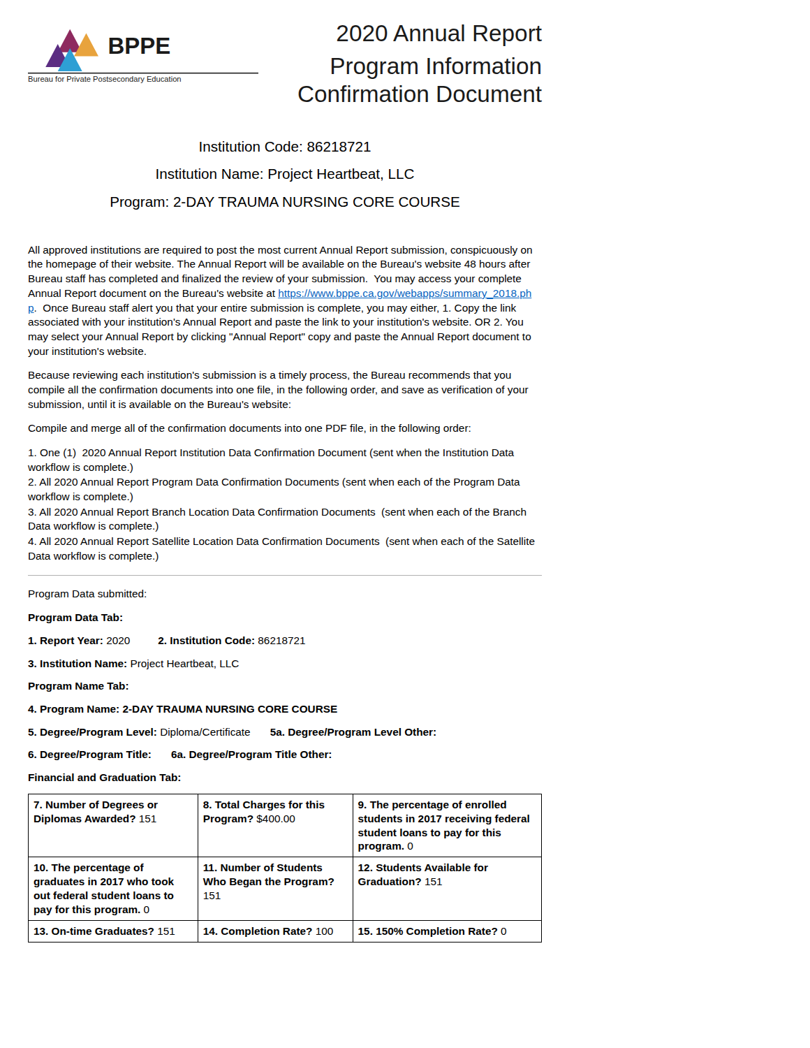BPPE Bureau for Private Postsecondary Education
2020 Annual Report Program Information Confirmation Document
Institution Code: 86218721
Institution Name: Project Heartbeat, LLC
Program: 2-DAY TRAUMA NURSING CORE COURSE
All approved institutions are required to post the most current Annual Report submission, conspicuously on the homepage of their website. The Annual Report will be available on the Bureau's website 48 hours after Bureau staff has completed and finalized the review of your submission. You may access your complete Annual Report document on the Bureau's website at https://www.bppe.ca.gov/webapps/summary_2018.php. Once Bureau staff alert you that your entire submission is complete, you may either, 1. Copy the link associated with your institution's Annual Report and paste the link to your institution's website. OR 2. You may select your Annual Report by clicking "Annual Report" copy and paste the Annual Report document to your institution's website.
Because reviewing each institution's submission is a timely process, the Bureau recommends that you compile all the confirmation documents into one file, in the following order, and save as verification of your submission, until it is available on the Bureau's website:
Compile and merge all of the confirmation documents into one PDF file, in the following order:
1. One (1) 2020 Annual Report Institution Data Confirmation Document (sent when the Institution Data workflow is complete.)
2. All 2020 Annual Report Program Data Confirmation Documents (sent when each of the Program Data workflow is complete.)
3. All 2020 Annual Report Branch Location Data Confirmation Documents (sent when each of the Branch Data workflow is complete.)
4. All 2020 Annual Report Satellite Location Data Confirmation Documents (sent when each of the Satellite Data workflow is complete.)
Program Data submitted:
Program Data Tab:
1. Report Year: 2020 2. Institution Code: 86218721
3. Institution Name: Project Heartbeat, LLC
Program Name Tab:
4. Program Name: 2-DAY TRAUMA NURSING CORE COURSE
5. Degree/Program Level: Diploma/Certificate 5a. Degree/Program Level Other:
6. Degree/Program Title: 6a. Degree/Program Title Other:
Financial and Graduation Tab:
| 7. Number of Degrees or Diplomas Awarded? 151 | 8. Total Charges for this Program? $400.00 | 9. The percentage of enrolled students in 2017 receiving federal student loans to pay for this program. 0 |
| 10. The percentage of graduates in 2017 who took out federal student loans to pay for this program. 0 | 11. Number of Students Who Began the Program? 151 | 12. Students Available for Graduation? 151 |
| 13. On-time Graduates? 151 | 14. Completion Rate? 100 | 15. 150% Completion Rate? 0 |